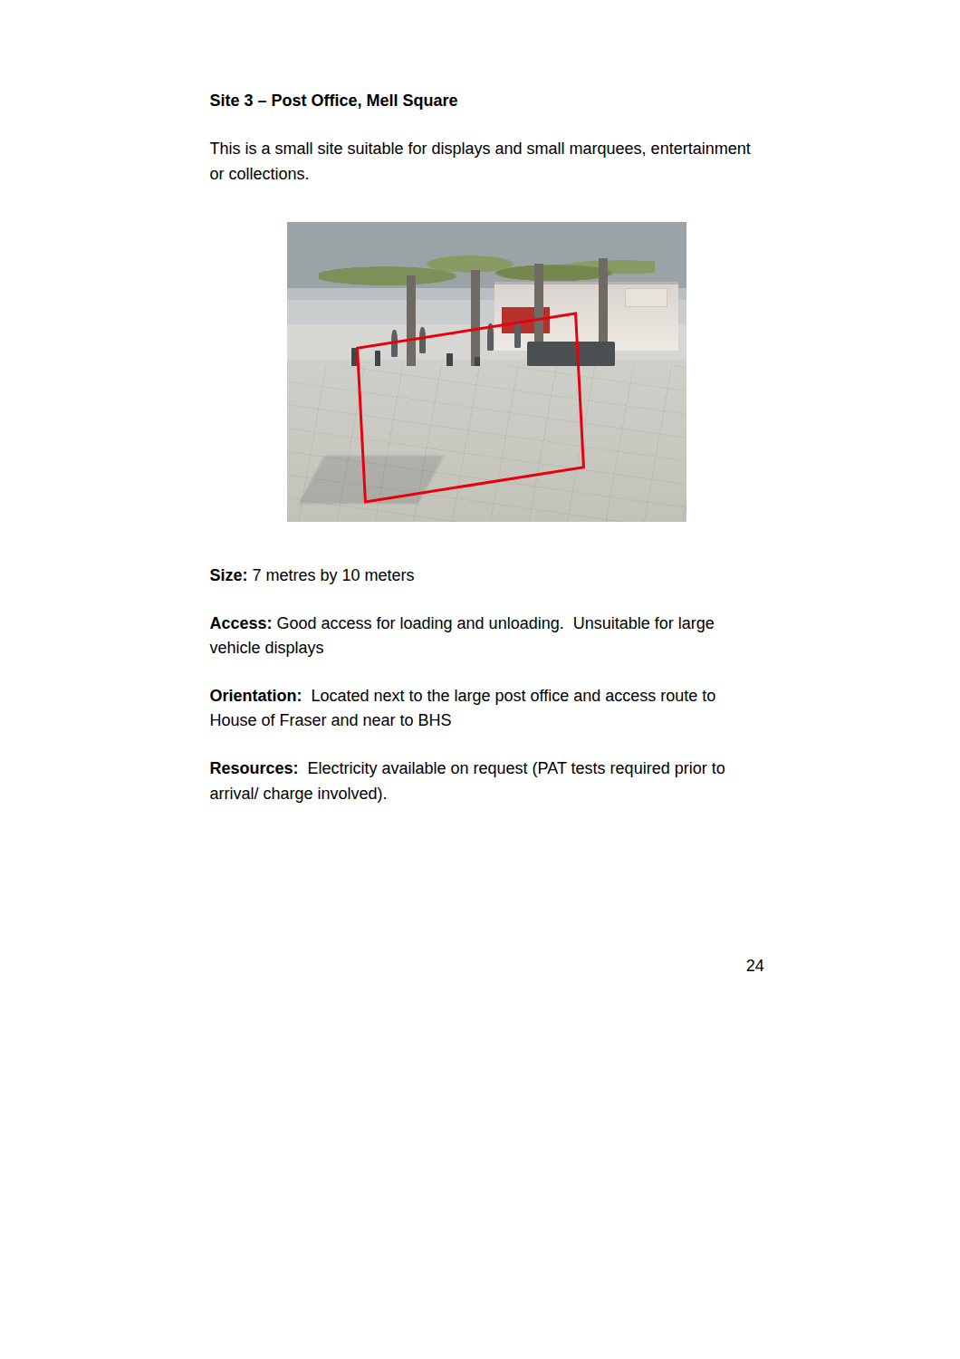Site 3 – Post Office, Mell Square
This is a small site suitable for displays and small marquees, entertainment or collections.
Size: 7 metres by 10 meters
Access: Good access for loading and unloading. Unsuitable for large vehicle displays
Orientation: Located next to the large post office and access route to House of Fraser and near to BHS
Resources: Electricity available on request (PAT tests required prior to arrival/ charge involved).
24